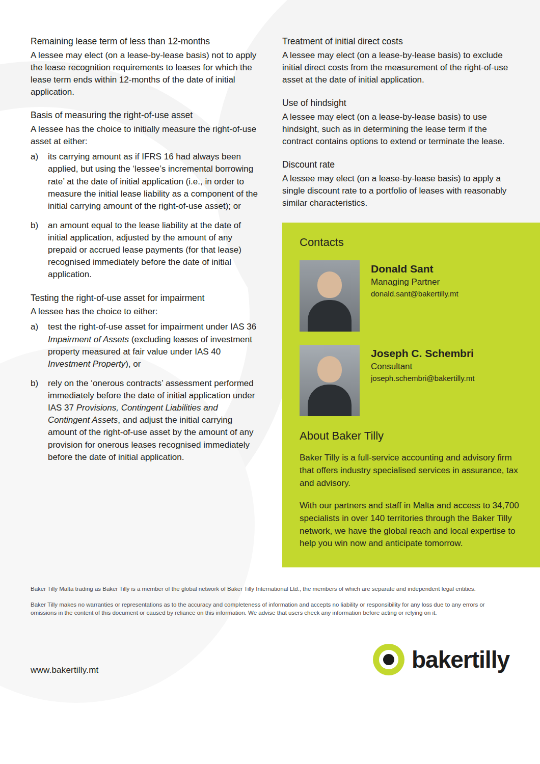Remaining lease term of less than 12-months
A lessee may elect (on a lease-by-lease basis) not to apply the lease recognition requirements to leases for which the lease term ends within 12-months of the date of initial application.
Basis of measuring the right-of-use asset
A lessee has the choice to initially measure the right-of-use asset at either:
its carrying amount as if IFRS 16 had always been applied, but using the ‘lessee’s incremental borrowing rate’ at the date of initial application (i.e., in order to measure the initial lease liability as a component of the initial carrying amount of the right-of-use asset); or
an amount equal to the lease liability at the date of initial application, adjusted by the amount of any prepaid or accrued lease payments (for that lease) recognised immediately before the date of initial application.
Testing the right-of-use asset for impairment
A lessee has the choice to either:
test the right-of-use asset for impairment under IAS 36 Impairment of Assets (excluding leases of investment property measured at fair value under IAS 40 Investment Property), or
rely on the ‘onerous contracts’ assessment performed immediately before the date of initial application under IAS 37 Provisions, Contingent Liabilities and Contingent Assets, and adjust the initial carrying amount of the right-of-use asset by the amount of any provision for onerous leases recognised immediately before the date of initial application.
Treatment of initial direct costs
A lessee may elect (on a lease-by-lease basis) to exclude initial direct costs from the measurement of the right-of-use asset at the date of initial application.
Use of hindsight
A lessee may elect (on a lease-by-lease basis) to use hindsight, such as in determining the lease term if the contract contains options to extend or terminate the lease.
Discount rate
A lessee may elect (on a lease-by-lease basis) to apply a single discount rate to a portfolio of leases with reasonably similar characteristics.
Contacts
Donald Sant
Managing Partner
donald.sant@bakertilly.mt
Joseph C. Schembri
Consultant
joseph.schembri@bakertilly.mt
About Baker Tilly
Baker Tilly is a full-service accounting and advisory firm that offers industry specialised services in assurance, tax and advisory.
With our partners and staff in Malta and access to 34,700 specialists in over 140 territories through the Baker Tilly network, we have the global reach and local expertise to help you win now and anticipate tomorrow.
Baker Tilly Malta trading as Baker Tilly is a member of the global network of Baker Tilly International Ltd., the members of which are separate and independent legal entities.
Baker Tilly makes no warranties or representations as to the accuracy and completeness of information and accepts no liability or responsibility for any loss due to any errors or omissions in the content of this document or caused by reliance on this information. We advise that users check any information before acting or relying on it.
www.bakertilly.mt
bakertilly